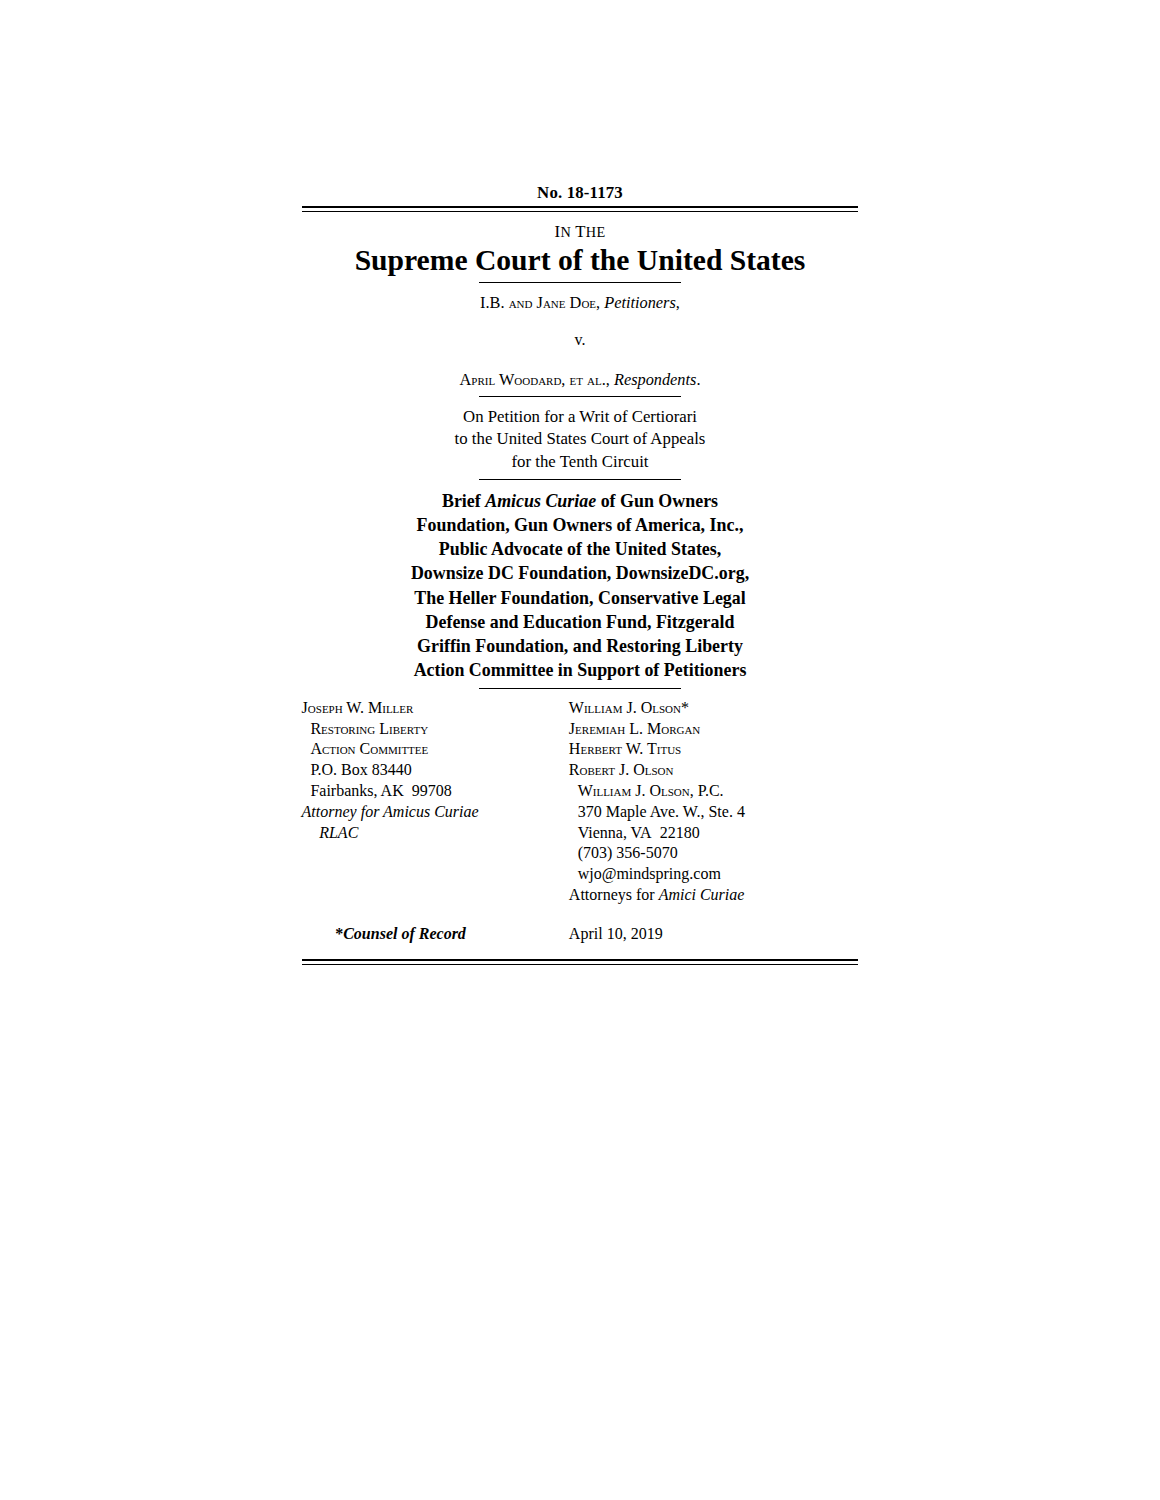No. 18-1173
IN THE
Supreme Court of the United States
I.B. and Jane Doe, Petitioners,
v.
April Woodard, et al., Respondents.
On Petition for a Writ of Certiorari
to the United States Court of Appeals
for the Tenth Circuit
Brief Amicus Curiae of Gun Owners
Foundation, Gun Owners of America, Inc.,
Public Advocate of the United States,
Downsize DC Foundation, DownsizeDC.org,
The Heller Foundation, Conservative Legal
Defense and Education Fund, Fitzgerald
Griffin Foundation, and Restoring Liberty
Action Committee in Support of Petitioners
| Joseph W. Miller Restoring Liberty Action Committee P.O. Box 83440 Fairbanks, AK 99708 Attorney for Amicus Curiae RLAC | William J. Olson * Jeremiah L. Morgan Herbert W. Titus Robert J. Olson William J. Olson, P.C. 370 Maple Ave. W., Ste. 4 Vienna, VA 22180 (703) 356-5070 wjo@mindspring.com Attorneys for Amici Curiae |
| * Counsel of Record | April 10, 2019 |